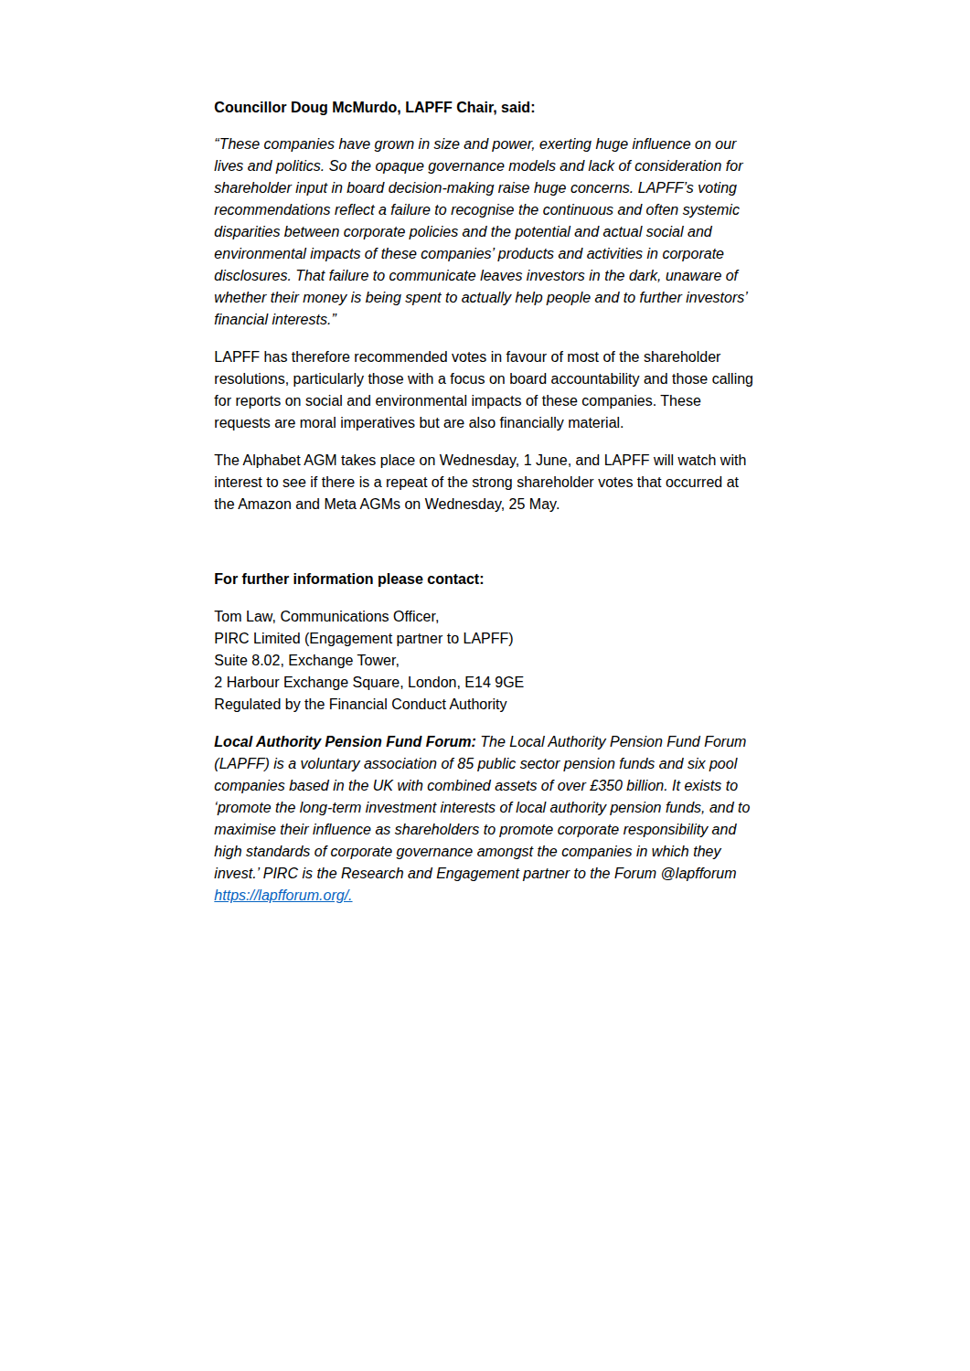Councillor Doug McMurdo, LAPFF Chair, said:
“These companies have grown in size and power, exerting huge influence on our lives and politics. So the opaque governance models and lack of consideration for shareholder input in board decision-making raise huge concerns. LAPFF’s voting recommendations reflect a failure to recognise the continuous and often systemic disparities between corporate policies and the potential and actual social and environmental impacts of these companies’ products and activities in corporate disclosures. That failure to communicate leaves investors in the dark, unaware of whether their money is being spent to actually help people and to further investors’ financial interests.”
LAPFF has therefore recommended votes in favour of most of the shareholder resolutions, particularly those with a focus on board accountability and those calling for reports on social and environmental impacts of these companies. These requests are moral imperatives but are also financially material.
The Alphabet AGM takes place on Wednesday, 1 June, and LAPFF will watch with interest to see if there is a repeat of the strong shareholder votes that occurred at the Amazon and Meta AGMs on Wednesday, 25 May.
For further information please contact:
Tom Law, Communications Officer,
PIRC Limited (Engagement partner to LAPFF)
Suite 8.02, Exchange Tower,
2 Harbour Exchange Square, London, E14 9GE
Regulated by the Financial Conduct Authority
Local Authority Pension Fund Forum: The Local Authority Pension Fund Forum (LAPFF) is a voluntary association of 85 public sector pension funds and six pool companies based in the UK with combined assets of over £350 billion. It exists to ‘promote the long-term investment interests of local authority pension funds, and to maximise their influence as shareholders to promote corporate responsibility and high standards of corporate governance amongst the companies in which they invest.’ PIRC is the Research and Engagement partner to the Forum @lapfforum https://lapfforum.org/.